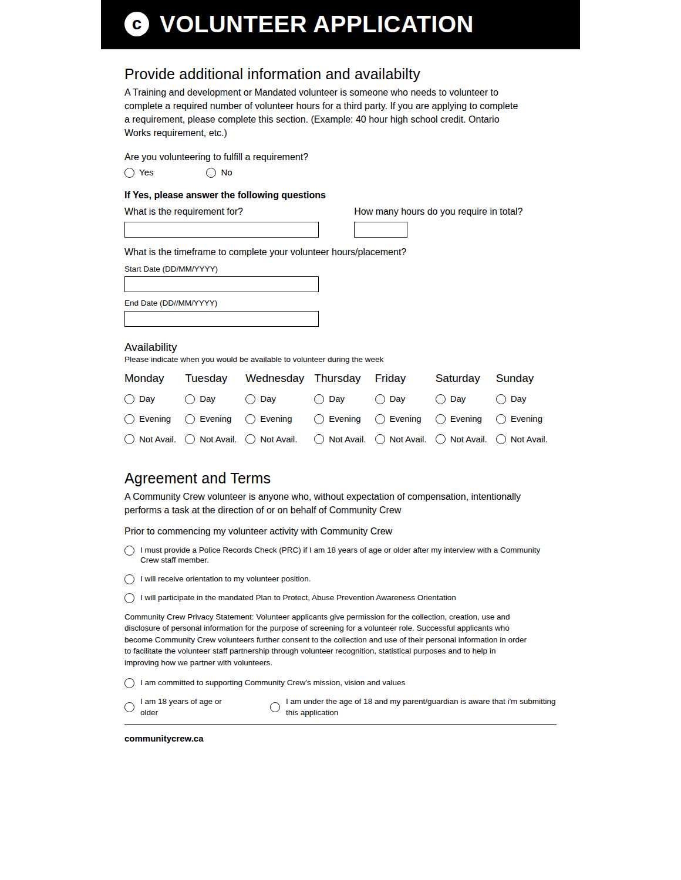c
Volunteer Application
Provide additional information and availabilty
A Training and development or Mandated volunteer is someone who needs to volunteer to complete a required number of volunteer hours for a third party. If you are applying to complete a requirement, please complete this section. (Example: 40 hour high school credit. Ontario Works requirement, etc.)
Are you volunteering to fulfill a requirement?
Yes
No
If Yes, please answer the following questions
What is the requirement for?
How many hours do you require in total?
What is the timeframe to complete your volunteer hours/placement?
Start Date (DD/MM/YYYY)
End Date (DD//MM/YYYY)
Availability
Please indicate when you would be available to volunteer during the week
| Monday | Tuesday | Wednesday | Thursday | Friday | Saturday | Sunday |
| --- | --- | --- | --- | --- | --- | --- |
| Day | Day | Day | Day | Day | Day | Day |
| Evening | Evening | Evening | Evening | Evening | Evening | Evening |
| Not Avail. | Not Avail. | Not Avail. | Not Avail. | Not Avail. | Not Avail. | Not Avail. |
Agreement and Terms
A Community Crew volunteer is anyone who, without expectation of compensation, intentionally performs a task at the direction of or on behalf of Community Crew
Prior to commencing my volunteer activity with Community Crew
I must provide a Police Records Check (PRC) if I am 18 years of age or older after my interview with a Community Crew staff member.
I will receive orientation to my volunteer position.
I will participate in the mandated Plan to Protect, Abuse Prevention Awareness Orientation
Community Crew Privacy Statement: Volunteer applicants give permission for the collection, creation, use and disclosure of personal information for the purpose of screening for a volunteer role. Successful applicants who become Community Crew volunteers further consent to the collection and use of their personal information in order to facilitate the volunteer staff partnership through volunteer recognition, statistical purposes and to help in improving how we partner with volunteers.
I am committed to supporting Community Crew's mission, vision and values
I am 18 years of age or older I am under the age of 18 and my parent/guardian is aware that i'm submitting this application
communitycrew.ca